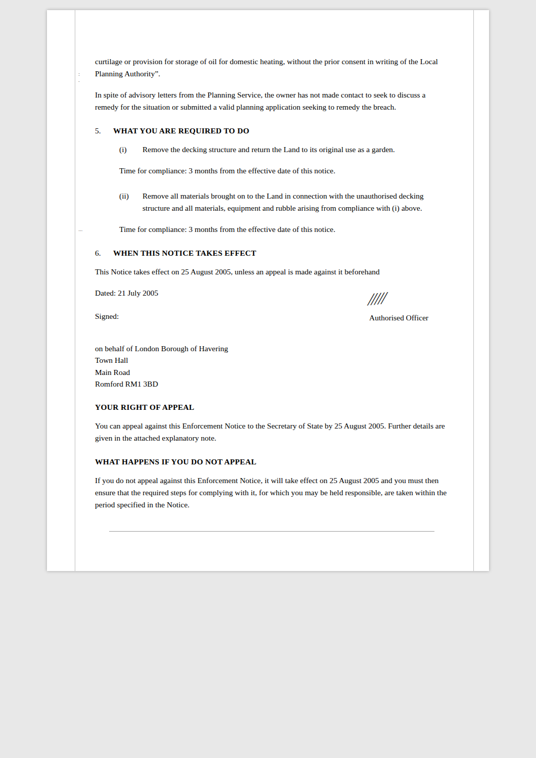:
.
···
curtilage or provision for storage of oil for domestic heating, without the prior consent in writing of the Local Planning Authority”.
In spite of advisory letters from the Planning Service, the owner has not made contact to seek to discuss a remedy for the situation or submitted a valid planning application seeking to remedy the breach.
5.
WHAT YOU ARE REQUIRED TO DO
(i)
Remove the decking structure and return the Land to its original use as a garden.
Time for compliance: 3 months from the effective date of this notice.
(ii)
Remove all materials brought on to the Land in connection with the unauthorised decking structure and all materials, equipment and rubble arising from compliance with (i) above.
Time for compliance: 3 months from the effective date of this notice.
6.
WHEN THIS NOTICE TAKES EFFECT
This Notice takes effect on 25 August 2005, unless an appeal is made against it beforehand
Dated: 21 July 2005
Signed:
⁄⁄⁄⁄⁄
Authorised Officer
on behalf of London Borough of Havering
Town Hall
Main Road
Romford RM1 3BD
YOUR RIGHT OF APPEAL
You can appeal against this Enforcement Notice to the Secretary of State by 25 August 2005. Further details are given in the attached explanatory note.
WHAT HAPPENS IF YOU DO NOT APPEAL
If you do not appeal against this Enforcement Notice, it will take effect on 25 August 2005 and you must then ensure that the required steps for complying with it, for which you may be held responsible, are taken within the period specified in the Notice.